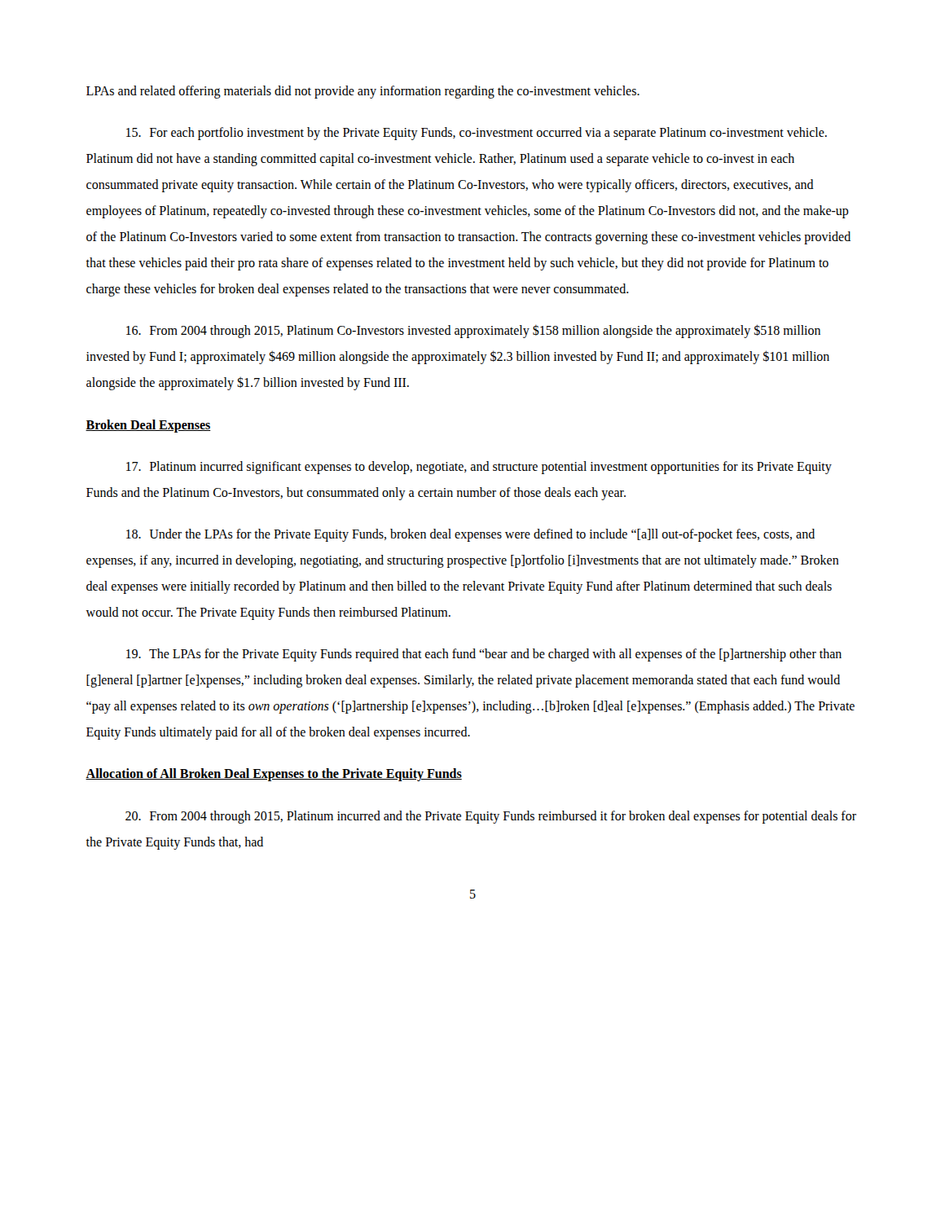LPAs and related offering materials did not provide any information regarding the co-investment vehicles.
15. For each portfolio investment by the Private Equity Funds, co-investment occurred via a separate Platinum co-investment vehicle. Platinum did not have a standing committed capital co-investment vehicle. Rather, Platinum used a separate vehicle to co-invest in each consummated private equity transaction. While certain of the Platinum Co-Investors, who were typically officers, directors, executives, and employees of Platinum, repeatedly co-invested through these co-investment vehicles, some of the Platinum Co-Investors did not, and the make-up of the Platinum Co-Investors varied to some extent from transaction to transaction. The contracts governing these co-investment vehicles provided that these vehicles paid their pro rata share of expenses related to the investment held by such vehicle, but they did not provide for Platinum to charge these vehicles for broken deal expenses related to the transactions that were never consummated.
16. From 2004 through 2015, Platinum Co-Investors invested approximately $158 million alongside the approximately $518 million invested by Fund I; approximately $469 million alongside the approximately $2.3 billion invested by Fund II; and approximately $101 million alongside the approximately $1.7 billion invested by Fund III.
Broken Deal Expenses
17. Platinum incurred significant expenses to develop, negotiate, and structure potential investment opportunities for its Private Equity Funds and the Platinum Co-Investors, but consummated only a certain number of those deals each year.
18. Under the LPAs for the Private Equity Funds, broken deal expenses were defined to include “[a]ll out-of-pocket fees, costs, and expenses, if any, incurred in developing, negotiating, and structuring prospective [p]ortfolio [i]nvestments that are not ultimately made.” Broken deal expenses were initially recorded by Platinum and then billed to the relevant Private Equity Fund after Platinum determined that such deals would not occur. The Private Equity Funds then reimbursed Platinum.
19. The LPAs for the Private Equity Funds required that each fund “bear and be charged with all expenses of the [p]artnership other than [g]eneral [p]artner [e]xpenses,” including broken deal expenses. Similarly, the related private placement memoranda stated that each fund would “pay all expenses related to its own operations (‘[p]artnership [e]xpenses’), including…[b]roken [d]eal [e]xpenses.” (Emphasis added.) The Private Equity Funds ultimately paid for all of the broken deal expenses incurred.
Allocation of All Broken Deal Expenses to the Private Equity Funds
20. From 2004 through 2015, Platinum incurred and the Private Equity Funds reimbursed it for broken deal expenses for potential deals for the Private Equity Funds that, had
5